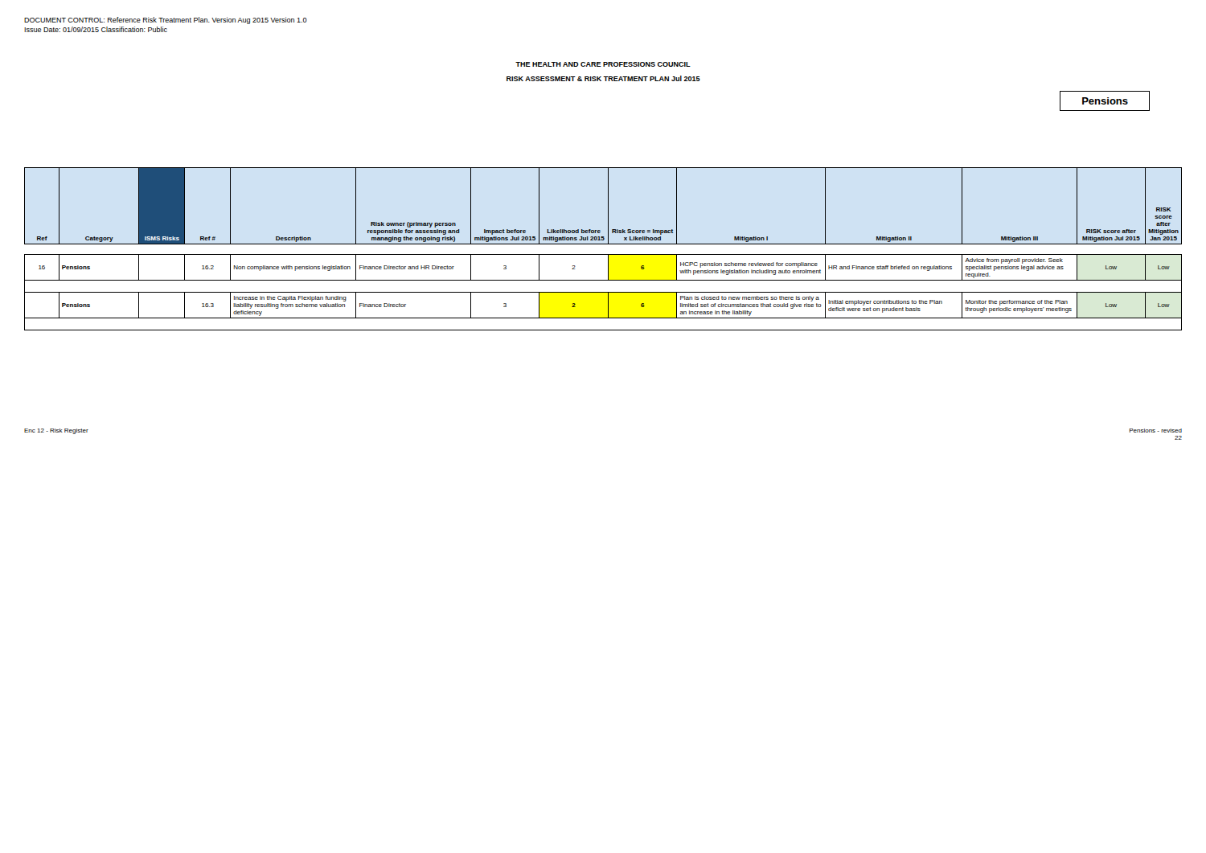DOCUMENT CONTROL: Reference Risk Treatment Plan. Version Aug 2015 Version 1.0
Issue Date: 01/09/2015 Classification: Public
THE HEALTH AND CARE PROFESSIONS COUNCIL
RISK ASSESSMENT & RISK TREATMENT PLAN Jul 2015
Pensions
| Ref | Category | ISMS Risks | Ref # | Description | Risk owner (primary person responsible for assessing and managing the ongoing risk) | Impact before mitigations Jul 2015 | Likelihood before mitigations Jul 2015 | Risk Score = Impact x Likelihood | Mitigation I | Mitigation II | Mitigation III | RISK score after Mitigation Jul 2015 | RISK score after Mitigation Jan 2015 |
| --- | --- | --- | --- | --- | --- | --- | --- | --- | --- | --- | --- | --- | --- |
| 16 | Pensions | | 16.2 | Non compliance with pensions legislation | Finance Director and HR Director | 3 | 2 | 6 | HCPC pension scheme reviewed for compliance with pensions legislation including auto enrolment | HR and Finance staff briefed on regulations | Advice from payroll provider. Seek specialist pensions legal advice as required. | Low | Low |
| | Pensions | | 16.3 | Increase in the Capita Flexiplan funding liability resulting from scheme valuation deficiency | Finance Director | 3 | 2 | 6 | Plan is closed to new members so there is only a limited set of circumstances that could give rise to an increase in the liability | Initial employer contributions to the Plan deficit were set on prudent basis | Monitor the performance of the Plan through periodic employers' meetings | Low | Low |
Enc 12 - Risk Register
Pensions - revised
22